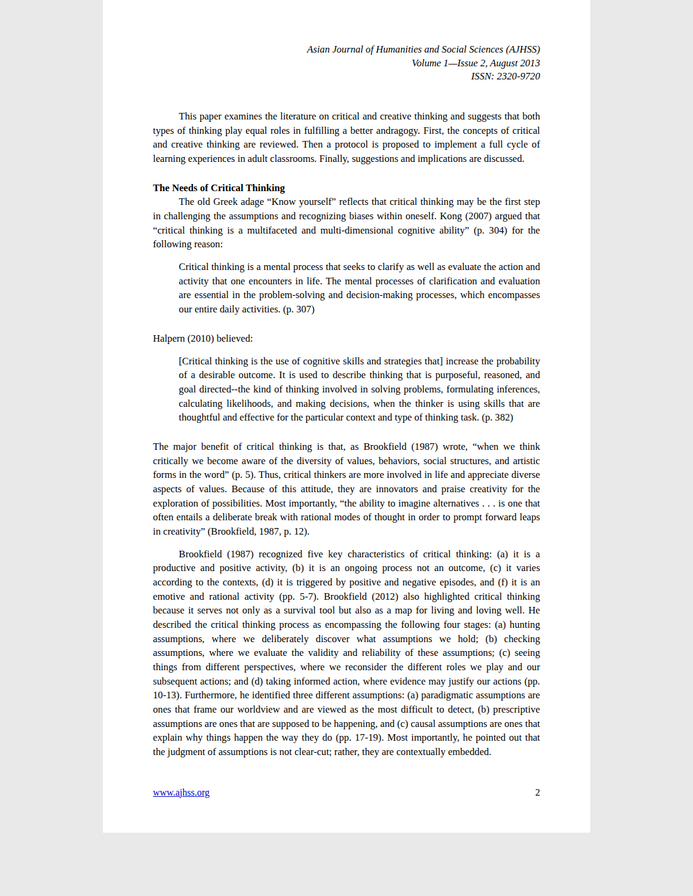Asian Journal of Humanities and Social Sciences (AJHSS)
Volume 1—Issue 2, August 2013
ISSN: 2320-9720
This paper examines the literature on critical and creative thinking and suggests that both types of thinking play equal roles in fulfilling a better andragogy. First, the concepts of critical and creative thinking are reviewed. Then a protocol is proposed to implement a full cycle of learning experiences in adult classrooms. Finally, suggestions and implications are discussed.
The Needs of Critical Thinking
The old Greek adage “Know yourself” reflects that critical thinking may be the first step in challenging the assumptions and recognizing biases within oneself. Kong (2007) argued that “critical thinking is a multifaceted and multi-dimensional cognitive ability” (p. 304) for the following reason:
Critical thinking is a mental process that seeks to clarify as well as evaluate the action and activity that one encounters in life. The mental processes of clarification and evaluation are essential in the problem-solving and decision-making processes, which encompasses our entire daily activities. (p. 307)
Halpern (2010) believed:
[Critical thinking is the use of cognitive skills and strategies that] increase the probability of a desirable outcome. It is used to describe thinking that is purposeful, reasoned, and goal directed--the kind of thinking involved in solving problems, formulating inferences, calculating likelihoods, and making decisions, when the thinker is using skills that are thoughtful and effective for the particular context and type of thinking task. (p. 382)
The major benefit of critical thinking is that, as Brookfield (1987) wrote, “when we think critically we become aware of the diversity of values, behaviors, social structures, and artistic forms in the word” (p. 5). Thus, critical thinkers are more involved in life and appreciate diverse aspects of values. Because of this attitude, they are innovators and praise creativity for the exploration of possibilities. Most importantly, “the ability to imagine alternatives . . . is one that often entails a deliberate break with rational modes of thought in order to prompt forward leaps in creativity” (Brookfield, 1987, p. 12).
Brookfield (1987) recognized five key characteristics of critical thinking: (a) it is a productive and positive activity, (b) it is an ongoing process not an outcome, (c) it varies according to the contexts, (d) it is triggered by positive and negative episodes, and (f) it is an emotive and rational activity (pp. 5-7). Brookfield (2012) also highlighted critical thinking because it serves not only as a survival tool but also as a map for living and loving well. He described the critical thinking process as encompassing the following four stages: (a) hunting assumptions, where we deliberately discover what assumptions we hold; (b) checking assumptions, where we evaluate the validity and reliability of these assumptions; (c) seeing things from different perspectives, where we reconsider the different roles we play and our subsequent actions; and (d) taking informed action, where evidence may justify our actions (pp. 10-13). Furthermore, he identified three different assumptions: (a) paradigmatic assumptions are ones that frame our worldview and are viewed as the most difficult to detect, (b) prescriptive assumptions are ones that are supposed to be happening, and (c) causal assumptions are ones that explain why things happen the way they do (pp. 17-19). Most importantly, he pointed out that the judgment of assumptions is not clear-cut; rather, they are contextually embedded.
www.ajhss.org 2